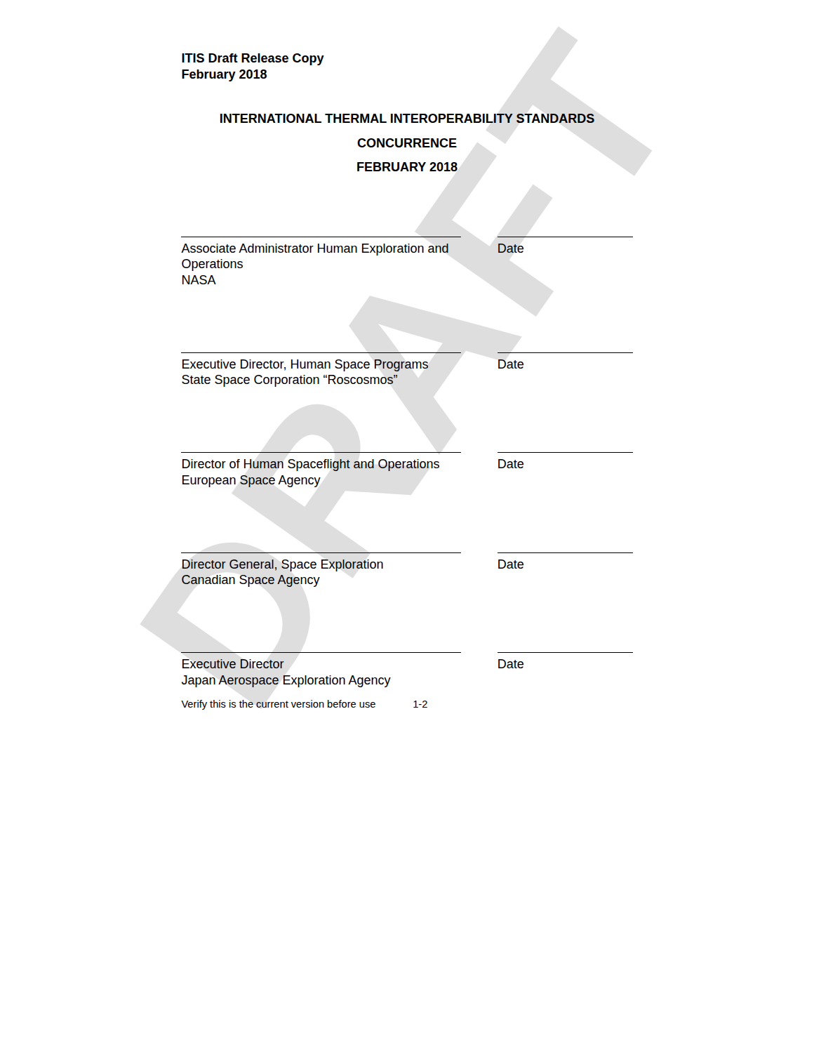DRAFT
ITIS Draft Release Copy
February 2018
INTERNATIONAL THERMAL INTEROPERABILITY STANDARDS
CONCURRENCE
FEBRUARY 2018
| Associate Administrator Human Exploration and Operations NASA | | Date |
| Executive Director, Human Space Programs State Space Corporation “Roscosmos” | | Date |
| Director of Human Spaceflight and Operations European Space Agency | | Date |
| Director General, Space Exploration Canadian Space Agency | | Date |
| Executive Director Japan Aerospace Exploration Agency | | Date |
Verify this is the current version before use 1-2